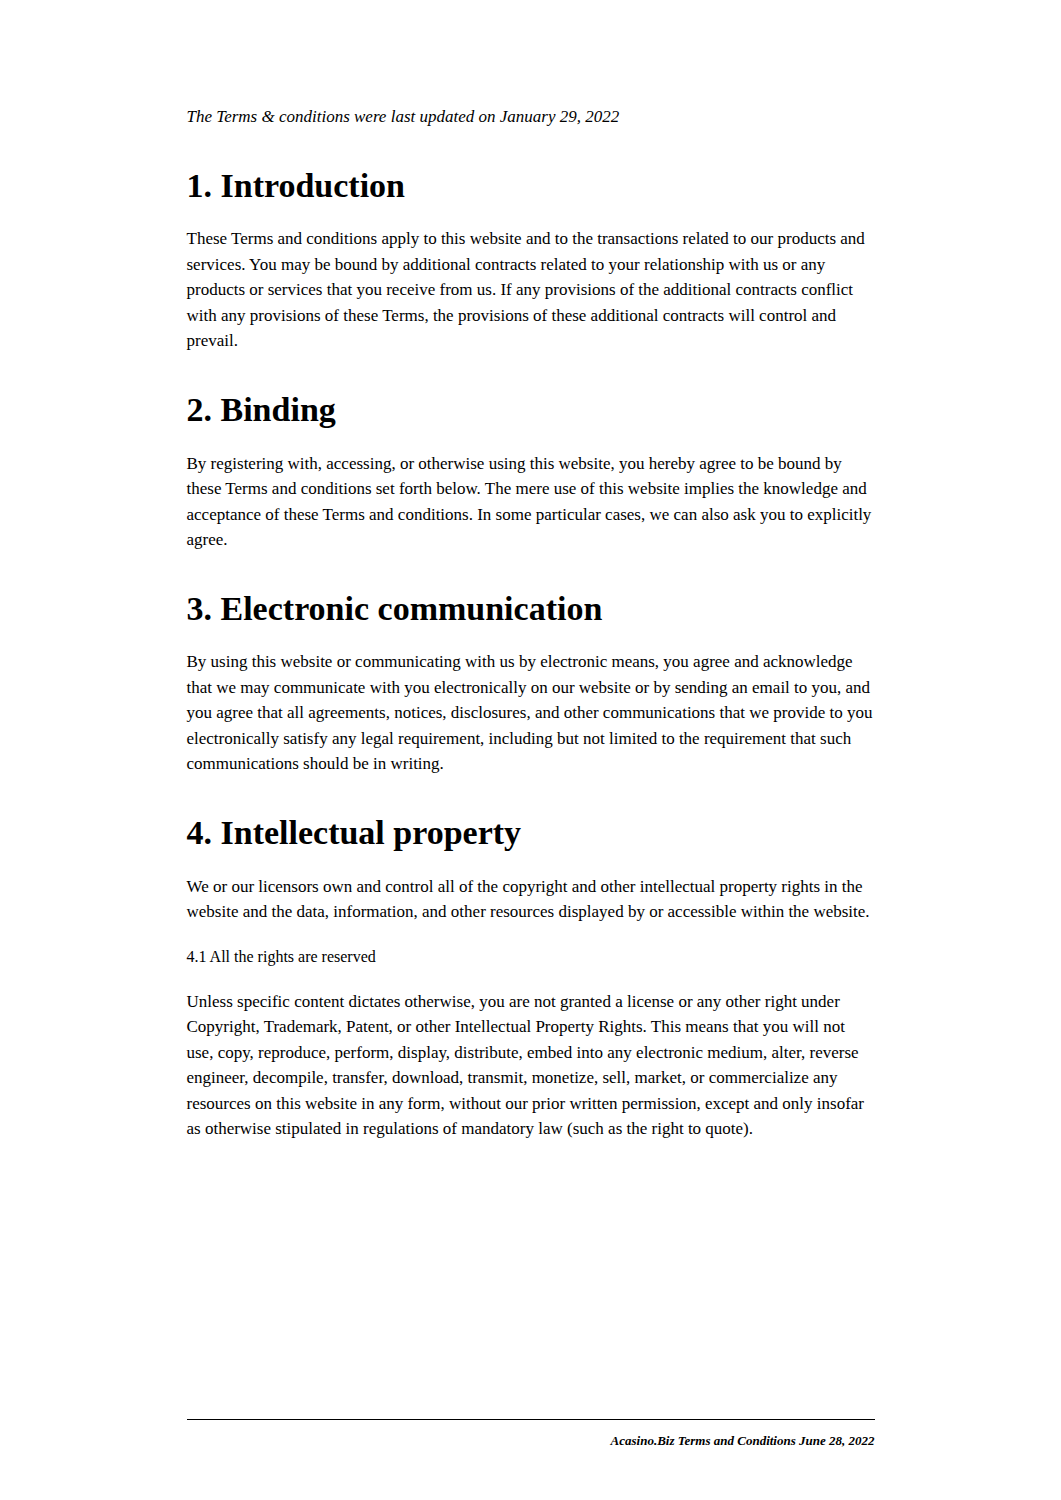The Terms & conditions were last updated on January 29, 2022
1. Introduction
These Terms and conditions apply to this website and to the transactions related to our products and services. You may be bound by additional contracts related to your relationship with us or any products or services that you receive from us. If any provisions of the additional contracts conflict with any provisions of these Terms, the provisions of these additional contracts will control and prevail.
2. Binding
By registering with, accessing, or otherwise using this website, you hereby agree to be bound by these Terms and conditions set forth below. The mere use of this website implies the knowledge and acceptance of these Terms and conditions. In some particular cases, we can also ask you to explicitly agree.
3. Electronic communication
By using this website or communicating with us by electronic means, you agree and acknowledge that we may communicate with you electronically on our website or by sending an email to you, and you agree that all agreements, notices, disclosures, and other communications that we provide to you electronically satisfy any legal requirement, including but not limited to the requirement that such communications should be in writing.
4. Intellectual property
We or our licensors own and control all of the copyright and other intellectual property rights in the website and the data, information, and other resources displayed by or accessible within the website.
4.1 All the rights are reserved
Unless specific content dictates otherwise, you are not granted a license or any other right under Copyright, Trademark, Patent, or other Intellectual Property Rights. This means that you will not use, copy, reproduce, perform, display, distribute, embed into any electronic medium, alter, reverse engineer, decompile, transfer, download, transmit, monetize, sell, market, or commercialize any resources on this website in any form, without our prior written permission, except and only insofar as otherwise stipulated in regulations of mandatory law (such as the right to quote).
Acasino.Biz Terms and Conditions June 28, 2022